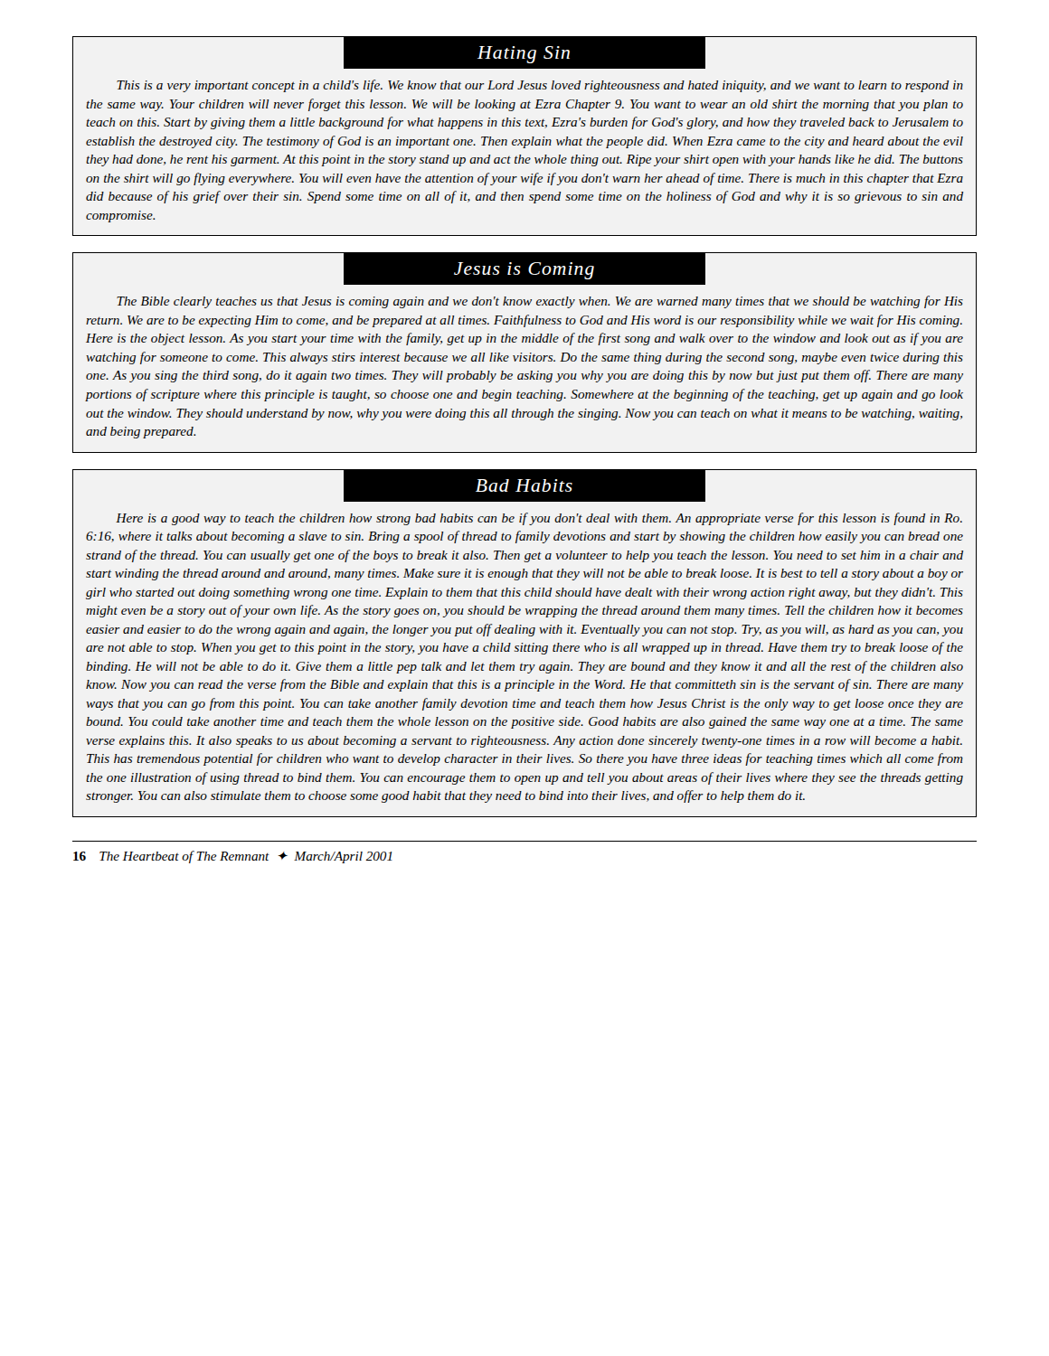Hating Sin
This is a very important concept in a child's life. We know that our Lord Jesus loved righteousness and hated iniquity, and we want to learn to respond in the same way. Your children will never forget this lesson. We will be looking at Ezra Chapter 9. You want to wear an old shirt the morning that you plan to teach on this. Start by giving them a little background for what happens in this text, Ezra's burden for God's glory, and how they traveled back to Jerusalem to establish the destroyed city. The testimony of God is an important one. Then explain what the people did. When Ezra came to the city and heard about the evil they had done, he rent his garment. At this point in the story stand up and act the whole thing out. Ripe your shirt open with your hands like he did. The buttons on the shirt will go flying everywhere. You will even have the attention of your wife if you don't warn her ahead of time. There is much in this chapter that Ezra did because of his grief over their sin. Spend some time on all of it, and then spend some time on the holiness of God and why it is so grievous to sin and compromise.
Jesus is Coming
The Bible clearly teaches us that Jesus is coming again and we don't know exactly when. We are warned many times that we should be watching for His return. We are to be expecting Him to come, and be prepared at all times. Faithfulness to God and His word is our responsibility while we wait for His coming. Here is the object lesson. As you start your time with the family, get up in the middle of the first song and walk over to the window and look out as if you are watching for someone to come. This always stirs interest because we all like visitors. Do the same thing during the second song, maybe even twice during this one. As you sing the third song, do it again two times. They will probably be asking you why you are doing this by now but just put them off. There are many portions of scripture where this principle is taught, so choose one and begin teaching. Somewhere at the beginning of the teaching, get up again and go look out the window. They should understand by now, why you were doing this all through the singing. Now you can teach on what it means to be watching, waiting, and being prepared.
Bad Habits
Here is a good way to teach the children how strong bad habits can be if you don't deal with them. An appropriate verse for this lesson is found in Ro. 6:16, where it talks about becoming a slave to sin. Bring a spool of thread to family devotions and start by showing the children how easily you can bread one strand of the thread. You can usually get one of the boys to break it also. Then get a volunteer to help you teach the lesson. You need to set him in a chair and start winding the thread around and around, many times. Make sure it is enough that they will not be able to break loose. It is best to tell a story about a boy or girl who started out doing something wrong one time. Explain to them that this child should have dealt with their wrong action right away, but they didn't. This might even be a story out of your own life. As the story goes on, you should be wrapping the thread around them many times. Tell the children how it becomes easier and easier to do the wrong again and again, the longer you put off dealing with it. Eventually you can not stop. Try, as you will, as hard as you can, you are not able to stop. When you get to this point in the story, you have a child sitting there who is all wrapped up in thread. Have them try to break loose of the binding. He will not be able to do it. Give them a little pep talk and let them try again. They are bound and they know it and all the rest of the children also know. Now you can read the verse from the Bible and explain that this is a principle in the Word. He that committeth sin is the servant of sin. There are many ways that you can go from this point. You can take another family devotion time and teach them how Jesus Christ is the only way to get loose once they are bound. You could take another time and teach them the whole lesson on the positive side. Good habits are also gained the same way one at a time. The same verse explains this. It also speaks to us about becoming a servant to righteousness. Any action done sincerely twenty-one times in a row will become a habit. This has tremendous potential for children who want to develop character in their lives. So there you have three ideas for teaching times which all come from the one illustration of using thread to bind them. You can encourage them to open up and tell you about areas of their lives where they see the threads getting stronger. You can also stimulate them to choose some good habit that they need to bind into their lives, and offer to help them do it.
16 The Heartbeat of The Remnant ✦ March/April 2001